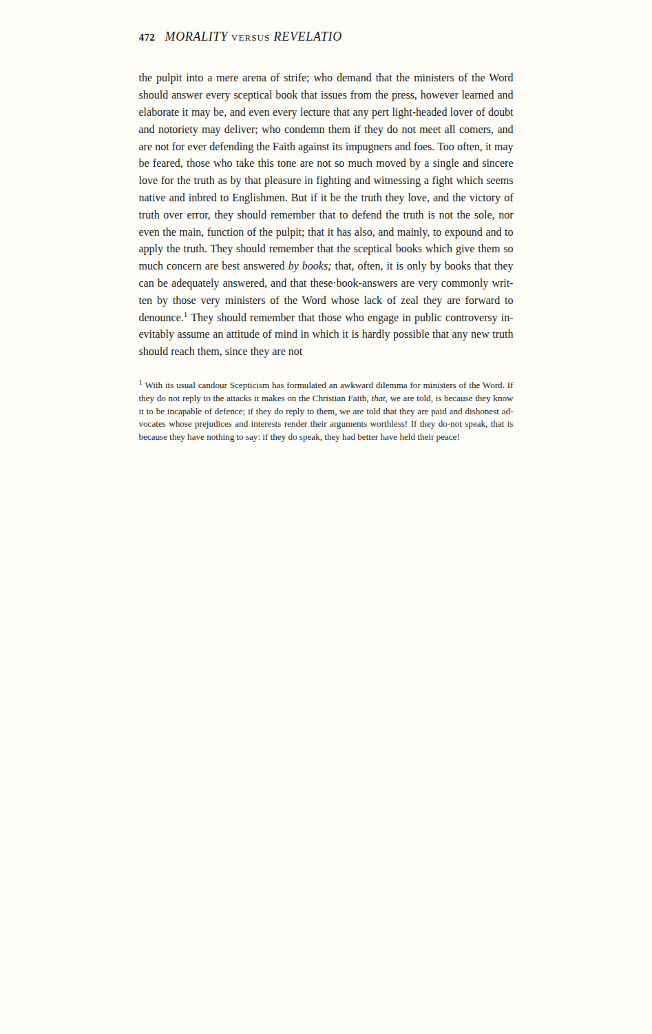472 MORALITY versus REVELATIO
the pulpit into a mere arena of strife; who demand that the ministers of the Word should answer every sceptical book that issues from the press, however learned and elaborate it may be, and even every lecture that any pert light-headed lover of doubt and notoriety may deliver; who condemn them if they do not meet all comers, and are not for ever defending the Faith against its impugners and foes. Too often, it may be feared, those who take this tone are not so much moved by a single and sincere love for the truth as by that pleasure in fighting and witnessing a fight which seems native and inbred to Englishmen. But if it be the truth they love, and the victory of truth over error, they should remember that to defend the truth is not the sole, nor even the main, function of the pulpit; that it has also, and mainly, to expound and to apply the truth. They should remember that the sceptical books which give them so much concern are best answered by books; that, often, it is only by books that they can be adequately answered, and that these·book-answers are very commonly written by those very ministers of the Word whose lack of zeal they are forward to denounce.1 They should remember that those who engage in public controversy inevitably assume an attitude of mind in which it is hardly possible that any new truth should reach them, since they are not
1 With its usual candour Scepticism has formulated an awkward dilemma for ministers of the Word. If they do not reply to the attacks it makes on the Christian Faith, that, we are told, is because they know it to be incapable of defence; if they do reply to them, we are told that they are paid and dishonest advocates whose prejudices and interests render their arguments worthless! If they do·not speak, that is because they have nothing to say: if they do speak, they had better have held their peace!